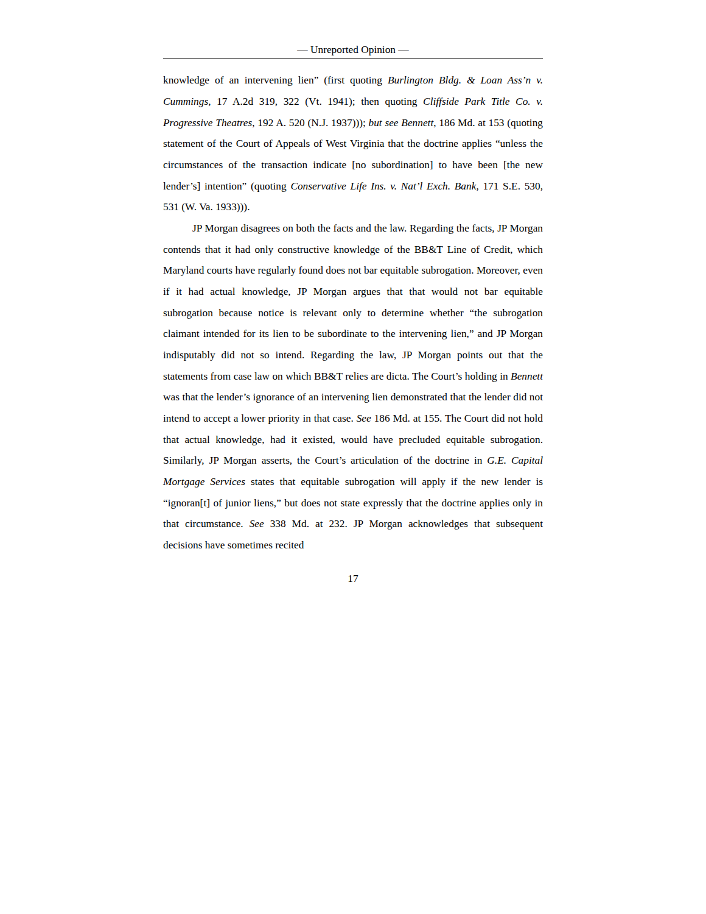— Unreported Opinion —
knowledge of an intervening lien” (first quoting Burlington Bldg. & Loan Ass’n v. Cummings, 17 A.2d 319, 322 (Vt. 1941); then quoting Cliffside Park Title Co. v. Progressive Theatres, 192 A. 520 (N.J. 1937))); but see Bennett, 186 Md. at 153 (quoting statement of the Court of Appeals of West Virginia that the doctrine applies “unless the circumstances of the transaction indicate [no subordination] to have been [the new lender’s] intention” (quoting Conservative Life Ins. v. Nat’l Exch. Bank, 171 S.E. 530, 531 (W. Va. 1933))).
JP Morgan disagrees on both the facts and the law. Regarding the facts, JP Morgan contends that it had only constructive knowledge of the BB&T Line of Credit, which Maryland courts have regularly found does not bar equitable subrogation. Moreover, even if it had actual knowledge, JP Morgan argues that that would not bar equitable subrogation because notice is relevant only to determine whether “the subrogation claimant intended for its lien to be subordinate to the intervening lien,” and JP Morgan indisputably did not so intend. Regarding the law, JP Morgan points out that the statements from case law on which BB&T relies are dicta. The Court’s holding in Bennett was that the lender’s ignorance of an intervening lien demonstrated that the lender did not intend to accept a lower priority in that case. See 186 Md. at 155. The Court did not hold that actual knowledge, had it existed, would have precluded equitable subrogation. Similarly, JP Morgan asserts, the Court’s articulation of the doctrine in G.E. Capital Mortgage Services states that equitable subrogation will apply if the new lender is “ignoran[t] of junior liens,” but does not state expressly that the doctrine applies only in that circumstance. See 338 Md. at 232. JP Morgan acknowledges that subsequent decisions have sometimes recited
17